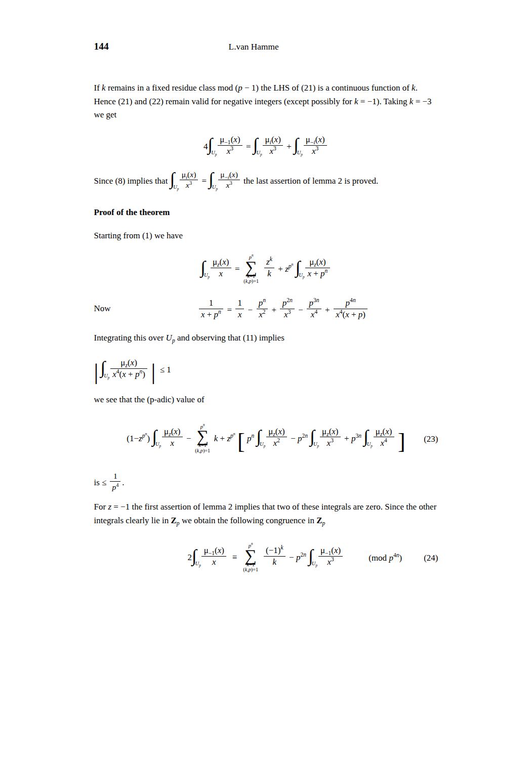144 L.van Hamme
If k remains in a fixed residue class mod (p − 1) the LHS of (21) is a continuous function of k. Hence (21) and (22) remain valid for negative integers (except possibly for k = −1). Taking k = −3 we get
4∫Up μ−1(x) x3 = ∫Up μi(x) x3 + ∫Up μ−i(x) x3
Since (8) implies that ∫Up μi(x) x3 = ∫Up μ−i(x) x3 the last assertion of lemma 2 is proved.
Proof of the theorem
Starting from (1) we have
∫Up μz(x) x = pn ∑ k=1
(k,p)=1 zk k + zpn ∫Up μz(x) x + pn
Now 1 x + pn = 1 x − pn x2 + p2n x3 − p3n x4 + p4n x4(x + p)
Integrating this over Up and observing that (11) implies
| ∫Up μz(x) x4(x + pn) | ≤ 1
we see that the (p-adic) value of
(1−zpn) ∫Up μz(x) x − pn ∑ k=1
(k,p)=1 k + zpn [ pn ∫Up μz(x) x2 − p2n ∫Up μz(x) x3 + p3n ∫Up μz(x) x4 ] (23)
is ≤ 1 p4.
For z = −1 the first assertion of lemma 2 implies that two of these integrals are zero. Since the other integrals clearly lie in Zp we obtain the following congruence in Zp
2∫Up μ−1(x) x ≡ pn ∑ k=1
(k,p)=1 (−1)k k − p2n ∫Up μ−1(x) x3 (mod p4n) (24)